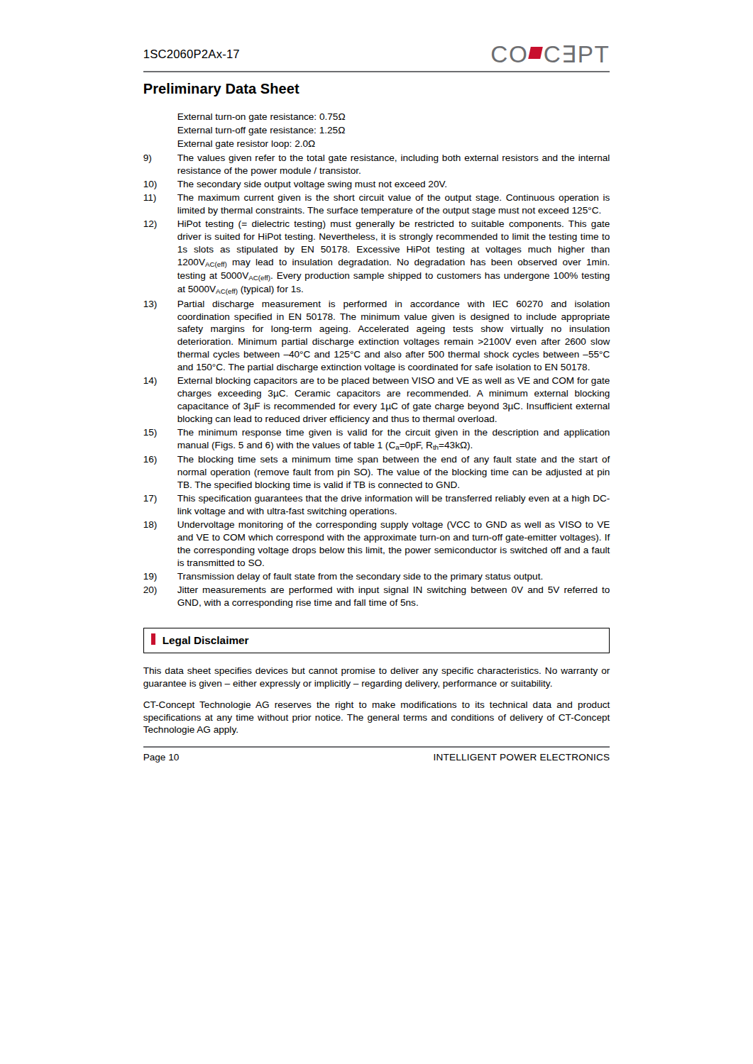1SC2060P2Ax-17
CO C∃PT
Preliminary Data Sheet
External turn-on gate resistance: 0.75Ω
External turn-off gate resistance: 1.25Ω
External gate resistor loop: 2.0Ω
9) The values given refer to the total gate resistance, including both external resistors and the internal resistance of the power module / transistor.
10) The secondary side output voltage swing must not exceed 20V.
11) The maximum current given is the short circuit value of the output stage. Continuous operation is limited by thermal constraints. The surface temperature of the output stage must not exceed 125°C.
12) HiPot testing (= dielectric testing) must generally be restricted to suitable components. This gate driver is suited for HiPot testing. Nevertheless, it is strongly recommended to limit the testing time to 1s slots as stipulated by EN 50178. Excessive HiPot testing at voltages much higher than 1200VAC(eff) may lead to insulation degradation. No degradation has been observed over 1min. testing at 5000VAC(eff). Every production sample shipped to customers has undergone 100% testing at 5000VAC(eff) (typical) for 1s.
13) Partial discharge measurement is performed in accordance with IEC 60270 and isolation coordination specified in EN 50178. The minimum value given is designed to include appropriate safety margins for long-term ageing. Accelerated ageing tests show virtually no insulation deterioration. Minimum partial discharge extinction voltages remain >2100V even after 2600 slow thermal cycles between –40°C and 125°C and also after 500 thermal shock cycles between –55°C and 150°C. The partial discharge extinction voltage is coordinated for safe isolation to EN 50178.
14) External blocking capacitors are to be placed between VISO and VE as well as VE and COM for gate charges exceeding 3µC. Ceramic capacitors are recommended. A minimum external blocking capacitance of 3µF is recommended for every 1µC of gate charge beyond 3µC. Insufficient external blocking can lead to reduced driver efficiency and thus to thermal overload.
15) The minimum response time given is valid for the circuit given in the description and application manual (Figs. 5 and 6) with the values of table 1 (Ca=0pF, Rth=43kΩ).
16) The blocking time sets a minimum time span between the end of any fault state and the start of normal operation (remove fault from pin SO). The value of the blocking time can be adjusted at pin TB. The specified blocking time is valid if TB is connected to GND.
17) This specification guarantees that the drive information will be transferred reliably even at a high DC-link voltage and with ultra-fast switching operations.
18) Undervoltage monitoring of the corresponding supply voltage (VCC to GND as well as VISO to VE and VE to COM which correspond with the approximate turn-on and turn-off gate-emitter voltages). If the corresponding voltage drops below this limit, the power semiconductor is switched off and a fault is transmitted to SO.
19) Transmission delay of fault state from the secondary side to the primary status output.
20) Jitter measurements are performed with input signal IN switching between 0V and 5V referred to GND, with a corresponding rise time and fall time of 5ns.
Legal Disclaimer
This data sheet specifies devices but cannot promise to deliver any specific characteristics. No warranty or guarantee is given – either expressly or implicitly – regarding delivery, performance or suitability.
CT-Concept Technologie AG reserves the right to make modifications to its technical data and product specifications at any time without prior notice. The general terms and conditions of delivery of CT-Concept Technologie AG apply.
Page 10
INTELLIGENT POWER ELECTRONICS